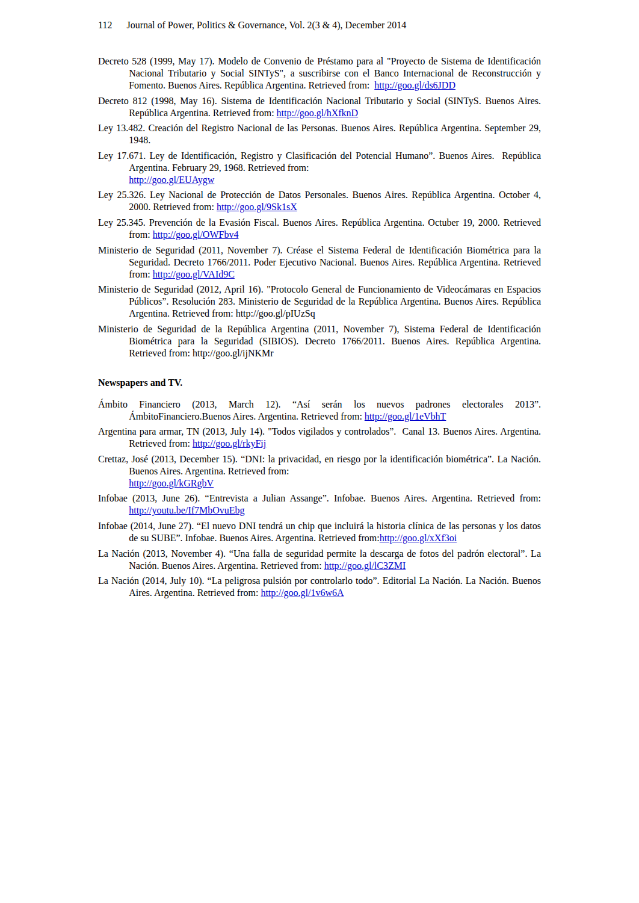112 Journal of Power, Politics & Governance, Vol. 2(3 & 4), December 2014
Decreto 528 (1999, May 17). Modelo de Convenio de Préstamo para al "Proyecto de Sistema de Identificación Nacional Tributario y Social SINTyS", a suscribirse con el Banco Internacional de Reconstrucción y Fomento. Buenos Aires. República Argentina. Retrieved from: http://goo.gl/ds6JDD
Decreto 812 (1998, May 16). Sistema de Identificación Nacional Tributario y Social (SINTyS. Buenos Aires. República Argentina. Retrieved from: http://goo.gl/hXfknD
Ley 13.482. Creación del Registro Nacional de las Personas. Buenos Aires. República Argentina. September 29, 1948.
Ley 17.671. Ley de Identificación, Registro y Clasificación del Potencial Humano”. Buenos Aires. República Argentina. February 29, 1968. Retrieved from:
http://goo.gl/EUAygw
Ley 25.326. Ley Nacional de Protección de Datos Personales. Buenos Aires. República Argentina. October 4, 2000. Retrieved from: http://goo.gl/9Sk1sX
Ley 25.345. Prevención de la Evasión Fiscal. Buenos Aires. República Argentina. Octuber 19, 2000. Retrieved from: http://goo.gl/OWFbv4
Ministerio de Seguridad (2011, November 7). Créase el Sistema Federal de Identificación Biométrica para la Seguridad. Decreto 1766/2011. Poder Ejecutivo Nacional. Buenos Aires. República Argentina. Retrieved from: http://goo.gl/VAId9C
Ministerio de Seguridad (2012, April 16). "Protocolo General de Funcionamiento de Videocámaras en Espacios Públicos”. Resolución 283. Ministerio de Seguridad de la República Argentina. Buenos Aires. República Argentina. Retrieved from: http://goo.gl/pIUzSq
Ministerio de Seguridad de la República Argentina (2011, November 7), Sistema Federal de Identificación Biométrica para la Seguridad (SIBIOS). Decreto 1766/2011. Buenos Aires. República Argentina. Retrieved from: http://goo.gl/ijNKMr
Newspapers and TV.
Ámbito Financiero (2013, March 12). “Así serán los nuevos padrones electorales 2013”. ÁmbitoFinanciero.Buenos Aires. Argentina. Retrieved from: http://goo.gl/1eVbhT
Argentina para armar, TN (2013, July 14). "Todos vigilados y controlados”. Canal 13. Buenos Aires. Argentina. Retrieved from: http://goo.gl/rkyFij
Crettaz, José (2013, December 15). “DNI: la privacidad, en riesgo por la identificación biométrica”. La Nación. Buenos Aires. Argentina. Retrieved from:
http://goo.gl/kGRgbV
Infobae (2013, June 26). “Entrevista a Julian Assange”. Infobae. Buenos Aires. Argentina. Retrieved from: http://youtu.be/If7MbOvuEbg
Infobae (2014, June 27). “El nuevo DNI tendrá un chip que incluirá la historia clínica de las personas y los datos de su SUBE”. Infobae. Buenos Aires. Argentina. Retrieved from:http://goo.gl/xXf3oi
La Nación (2013, November 4). “Una falla de seguridad permite la descarga de fotos del padrón electoral”. La Nación. Buenos Aires. Argentina. Retrieved from: http://goo.gl/lC3ZMI
La Nación (2014, July 10). “La peligrosa pulsión por controlarlo todo”. Editorial La Nación. La Nación. Buenos Aires. Argentina. Retrieved from: http://goo.gl/1v6w6A